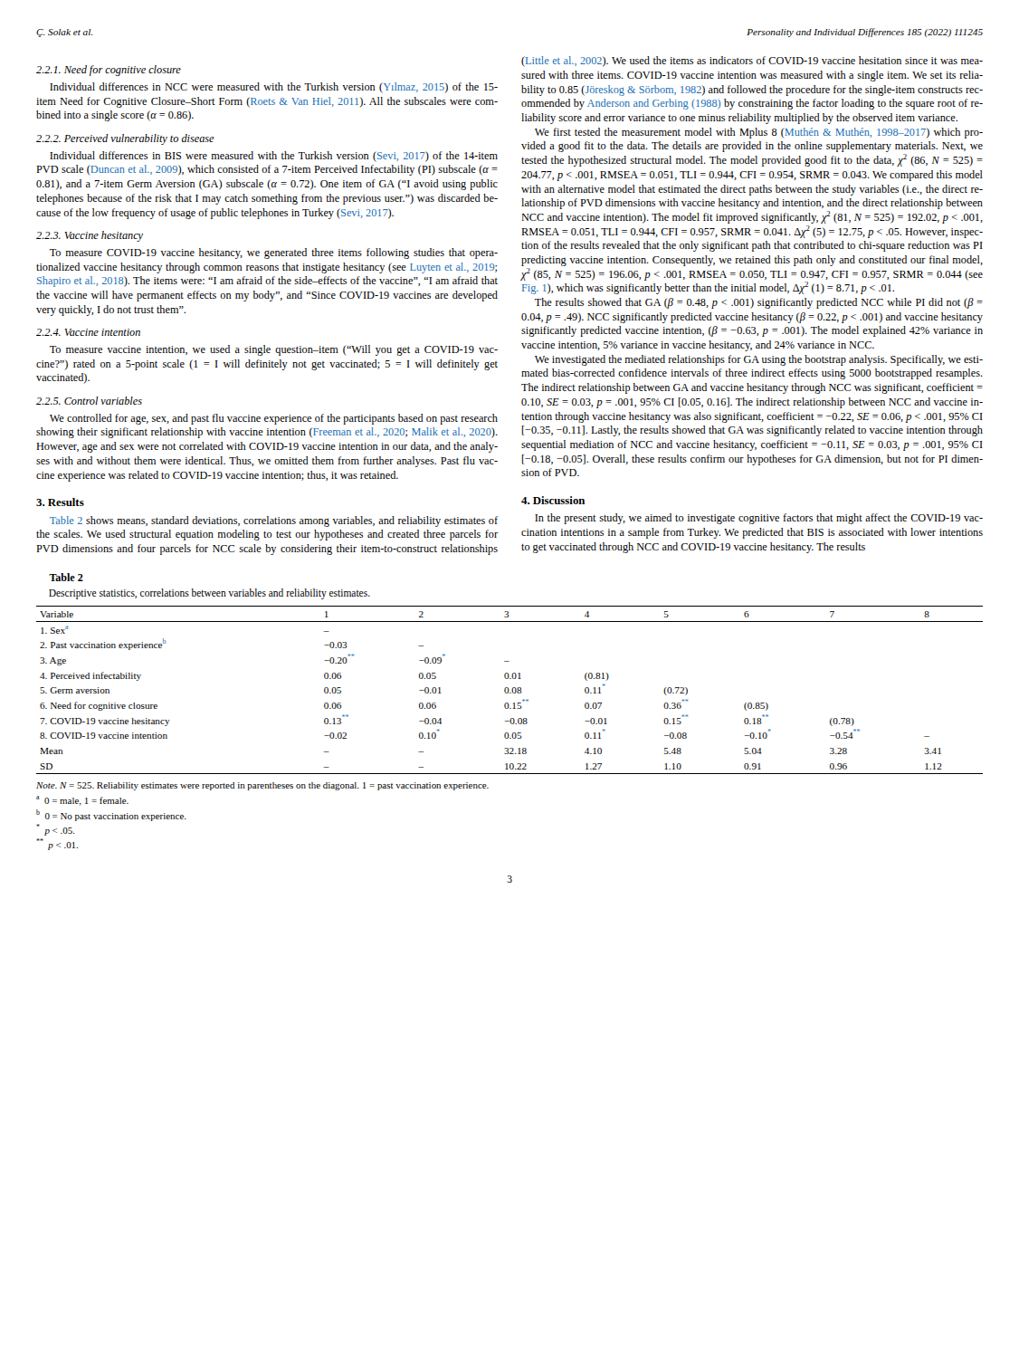Ç. Solak et al.
Personality and Individual Differences 185 (2022) 111245
2.2.1. Need for cognitive closure
Individual differences in NCC were measured with the Turkish version (Yılmaz, 2015) of the 15-item Need for Cognitive Closure–Short Form (Roets & Van Hiel, 2011). All the subscales were combined into a single score (α = 0.86).
2.2.2. Perceived vulnerability to disease
Individual differences in BIS were measured with the Turkish version (Sevi, 2017) of the 14-item PVD scale (Duncan et al., 2009), which consisted of a 7-item Perceived Infectability (PI) subscale (α = 0.81), and a 7-item Germ Aversion (GA) subscale (α = 0.72). One item of GA (“I avoid using public telephones because of the risk that I may catch something from the previous user.”) was discarded because of the low frequency of usage of public telephones in Turkey (Sevi, 2017).
2.2.3. Vaccine hesitancy
To measure COVID-19 vaccine hesitancy, we generated three items following studies that operationalized vaccine hesitancy through common reasons that instigate hesitancy (see Luyten et al., 2019; Shapiro et al., 2018). The items were: “I am afraid of the side–effects of the vaccine”, “I am afraid that the vaccine will have permanent effects on my body”, and “Since COVID-19 vaccines are developed very quickly, I do not trust them”.
2.2.4. Vaccine intention
To measure vaccine intention, we used a single question–item (“Will you get a COVID-19 vaccine?”) rated on a 5-point scale (1 = I will definitely not get vaccinated; 5 = I will definitely get vaccinated).
2.2.5. Control variables
We controlled for age, sex, and past flu vaccine experience of the participants based on past research showing their significant relationship with vaccine intention (Freeman et al., 2020; Malik et al., 2020). However, age and sex were not correlated with COVID-19 vaccine intention in our data, and the analyses with and without them were identical. Thus, we omitted them from further analyses. Past flu vaccine experience was related to COVID-19 vaccine intention; thus, it was retained.
3. Results
Table 2 shows means, standard deviations, correlations among variables, and reliability estimates of the scales. We used structural equation modeling to test our hypotheses and created three parcels for PVD dimensions and four parcels for NCC scale by considering their item-to-construct relationships (Little et al., 2002). We used the items as indicators of COVID-19 vaccine hesitation since it was measured with three items. COVID-19 vaccine intention was measured with a single item. We set its reliability to 0.85 (Jöreskog & Sörbom, 1982) and followed the procedure for the single-item constructs recommended by Anderson and Gerbing (1988) by constraining the factor loading to the square root of reliability score and error variance to one minus reliability multiplied by the observed item variance.
We first tested the measurement model with Mplus 8 (Muthén & Muthén, 1998–2017) which provided a good fit to the data. The details are provided in the online supplementary materials. Next, we tested the hypothesized structural model. The model provided good fit to the data, χ2 (86, N = 525) = 204.77, p < .001, RMSEA = 0.051, TLI = 0.944, CFI = 0.954, SRMR = 0.043. We compared this model with an alternative model that estimated the direct paths between the study variables (i.e., the direct relationship of PVD dimensions with vaccine hesitancy and intention, and the direct relationship between NCC and vaccine intention). The model fit improved significantly, χ2 (81, N = 525) = 192.02, p < .001, RMSEA = 0.051, TLI = 0.944, CFI = 0.957, SRMR = 0.041. Δχ2 (5) = 12.75, p < .05. However, inspection of the results revealed that the only significant path that contributed to chi-square reduction was PI predicting vaccine intention. Consequently, we retained this path only and constituted our final model, χ2 (85, N = 525) = 196.06, p < .001, RMSEA = 0.050, TLI = 0.947, CFI = 0.957, SRMR = 0.044 (see Fig. 1), which was significantly better than the initial model, Δχ2 (1) = 8.71, p < .01.
The results showed that GA (β = 0.48, p < .001) significantly predicted NCC while PI did not (β = 0.04, p = .49). NCC significantly predicted vaccine hesitancy (β = 0.22, p < .001) and vaccine hesitancy significantly predicted vaccine intention, (β = −0.63, p = .001). The model explained 42% variance in vaccine intention, 5% variance in vaccine hesitancy, and 24% variance in NCC.
We investigated the mediated relationships for GA using the bootstrap analysis. Specifically, we estimated bias-corrected confidence intervals of three indirect effects using 5000 bootstrapped resamples. The indirect relationship between GA and vaccine hesitancy through NCC was significant, coefficient = 0.10, SE = 0.03, p = .001, 95% CI [0.05, 0.16]. The indirect relationship between NCC and vaccine intention through vaccine hesitancy was also significant, coefficient = −0.22, SE = 0.06, p < .001, 95% CI [−0.35, −0.11]. Lastly, the results showed that GA was significantly related to vaccine intention through sequential mediation of NCC and vaccine hesitancy, coefficient = −0.11, SE = 0.03, p = .001, 95% CI [−0.18, −0.05]. Overall, these results confirm our hypotheses for GA dimension, but not for PI dimension of PVD.
4. Discussion
In the present study, we aimed to investigate cognitive factors that might affect the COVID-19 vaccination intentions in a sample from Turkey. We predicted that BIS is associated with lower intentions to get vaccinated through NCC and COVID-19 vaccine hesitancy. The results
Table 2
Descriptive statistics, correlations between variables and reliability estimates.
| Variable | 1 | 2 | 3 | 4 | 5 | 6 | 7 | 8 |
| --- | --- | --- | --- | --- | --- | --- | --- | --- |
| 1. Sex a | – | | | | | | | |
| 2. Past vaccination experience b | −0.03 | – | | | | | | |
| 3. Age | −0.20 ** | −0.09 * | – | | | | | |
| 4. Perceived infectability | 0.06 | 0.05 | 0.01 | (0.81) | | | | |
| 5. Germ aversion | 0.05 | −0.01 | 0.08 | 0.11 * | (0.72) | | | |
| 6. Need for cognitive closure | 0.06 | 0.06 | 0.15 ** | 0.07 | 0.36 ** | (0.85) | | |
| 7. COVID-19 vaccine hesitancy | 0.13 ** | −0.04 | −0.08 | −0.01 | 0.15 ** | 0.18 ** | (0.78) | |
| 8. COVID-19 vaccine intention | −0.02 | 0.10 * | 0.05 | 0.11 * | −0.08 | −0.10 * | −0.54 ** | – |
| Mean | – | – | 32.18 | 4.10 | 5.48 | 5.04 | 3.28 | 3.41 |
| SD | – | – | 10.22 | 1.27 | 1.10 | 0.91 | 0.96 | 1.12 |
Note. N = 525. Reliability estimates were reported in parentheses on the diagonal. 1 = past vaccination experience.
a 0 = male, 1 = female.
b 0 = No past vaccination experience.
* p < .05.
** p < .01.
3